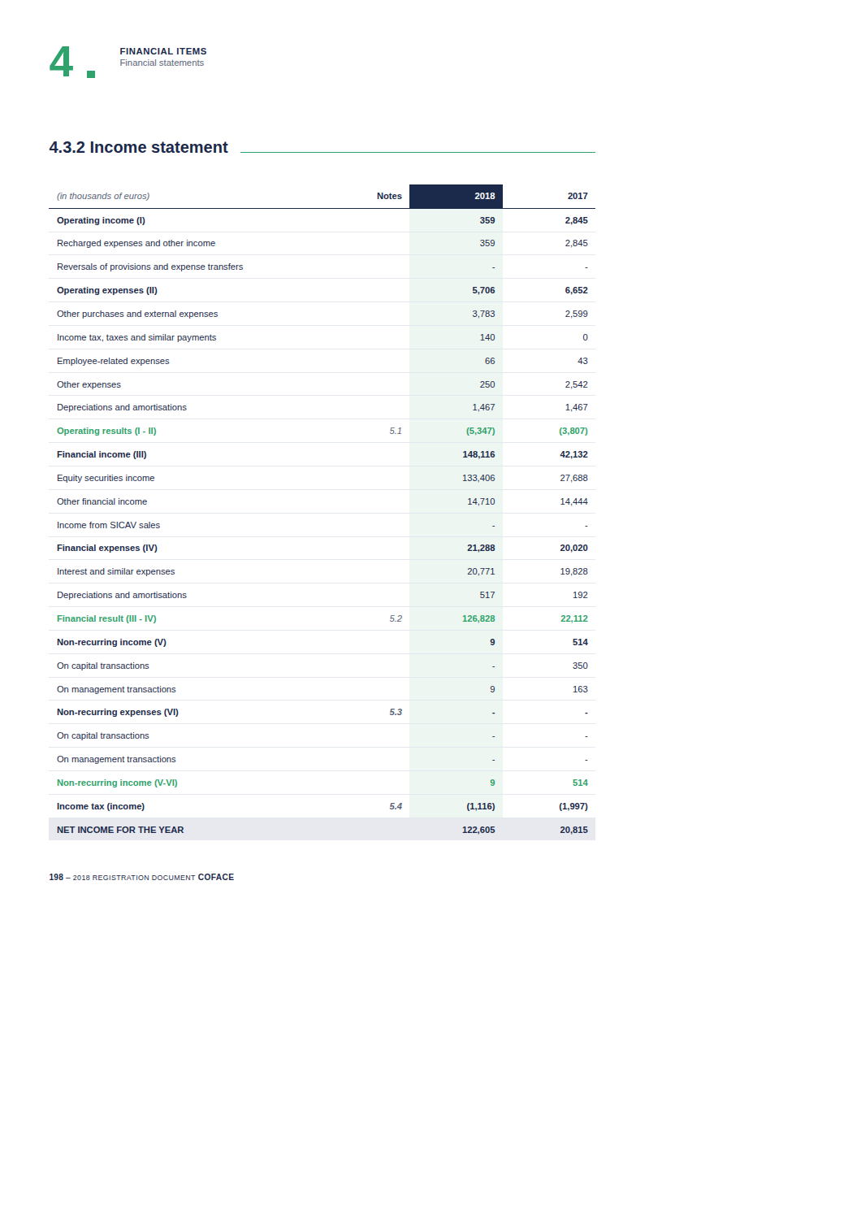4
Financial items
Financial statements
4.3.2 Income statement
| (in thousands of euros) | Notes | 2018 | 2017 |
| --- | --- | --- | --- |
| Operating income (I) | | 359 | 2,845 |
| Recharged expenses and other income | | 359 | 2,845 |
| Reversals of provisions and expense transfers | | - | - |
| Operating expenses (II) | | 5,706 | 6,652 |
| Other purchases and external expenses | | 3,783 | 2,599 |
| Income tax, taxes and similar payments | | 140 | 0 |
| Employee-related expenses | | 66 | 43 |
| Other expenses | | 250 | 2,542 |
| Depreciations and amortisations | | 1,467 | 1,467 |
| Operating results (I - II) | 5.1 | (5,347) | (3,807) |
| Financial income (III) | | 148,116 | 42,132 |
| Equity securities income | | 133,406 | 27,688 |
| Other financial income | | 14,710 | 14,444 |
| Income from SICAV sales | | - | - |
| Financial expenses (IV) | | 21,288 | 20,020 |
| Interest and similar expenses | | 20,771 | 19,828 |
| Depreciations and amortisations | | 517 | 192 |
| Financial result (III - IV) | 5.2 | 126,828 | 22,112 |
| Non-recurring income (V) | | 9 | 514 |
| On capital transactions | | - | 350 |
| On management transactions | | 9 | 163 |
| Non-recurring expenses (VI) | 5.3 | - | - |
| On capital transactions | | - | - |
| On management transactions | | - | - |
| Non-recurring income (V-VI) | | 9 | 514 |
| Income tax (income) | 5.4 | (1,116) | (1,997) |
| NET INCOME FOR THE YEAR | | 122,605 | 20,815 |
198 – 2018 REGISTRATION DOCUMENT COFACE